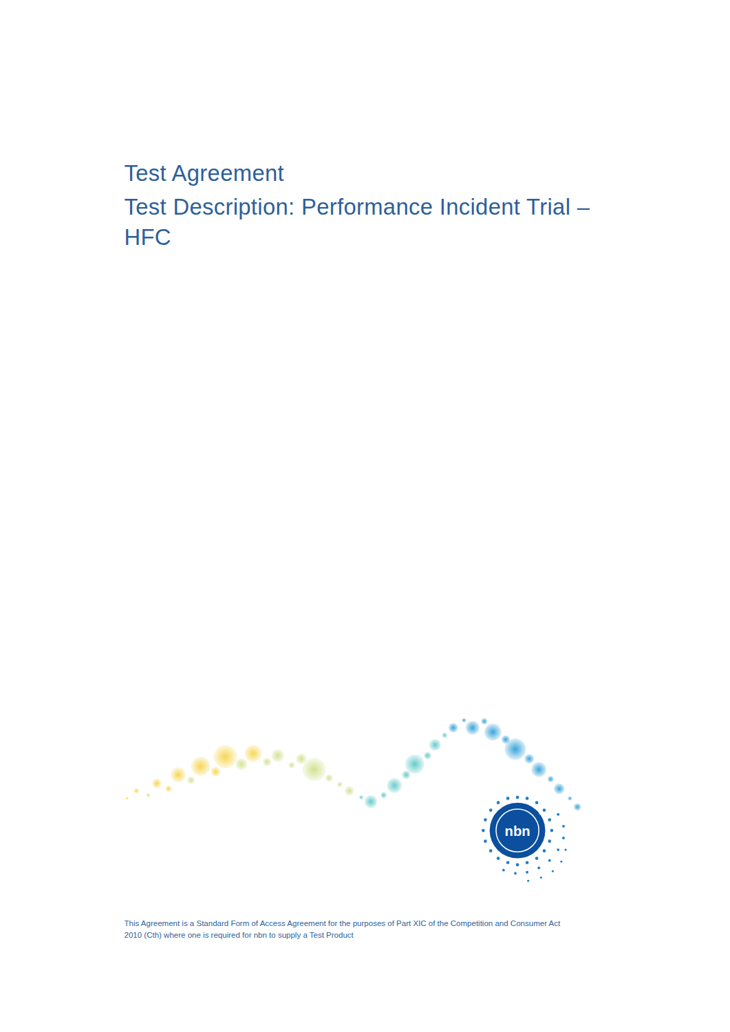Test Agreement
Test Description: Performance Incident Trial – HFC
nbn ™
This Agreement is a Standard Form of Access Agreement for the purposes of Part XIC of the Competition and Consumer Act 2010 (Cth) where one is required for nbn to supply a Test Product